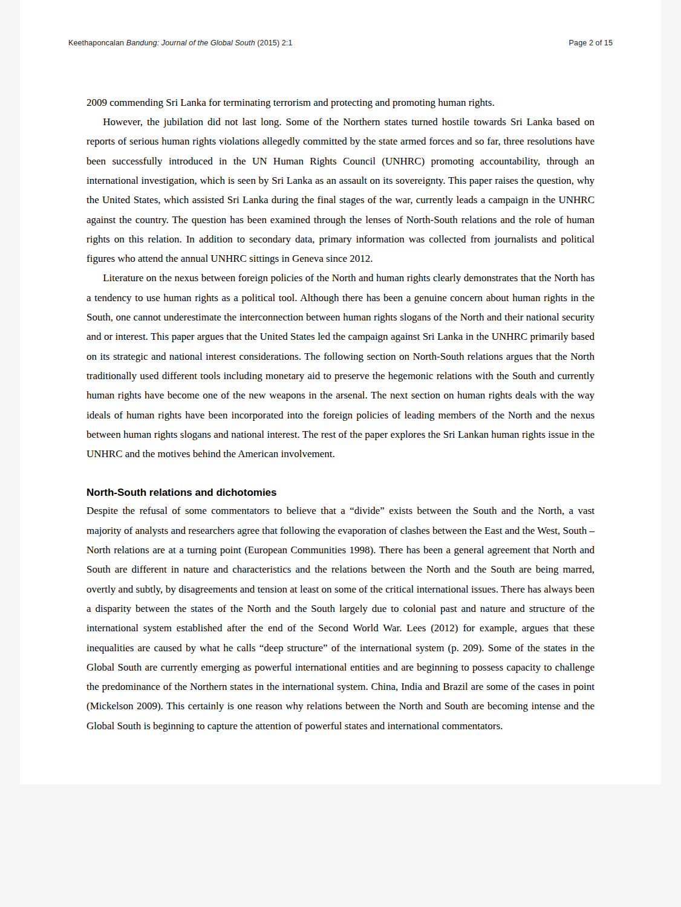Keethaponcalan Bandung: Journal of the Global South (2015) 2:1 Page 2 of 15
2009 commending Sri Lanka for terminating terrorism and protecting and promoting human rights.
However, the jubilation did not last long. Some of the Northern states turned hostile towards Sri Lanka based on reports of serious human rights violations allegedly committed by the state armed forces and so far, three resolutions have been successfully introduced in the UN Human Rights Council (UNHRC) promoting accountability, through an international investigation, which is seen by Sri Lanka as an assault on its sovereignty. This paper raises the question, why the United States, which assisted Sri Lanka during the final stages of the war, currently leads a campaign in the UNHRC against the country. The question has been examined through the lenses of North-South relations and the role of human rights on this relation. In addition to secondary data, primary information was collected from journalists and political figures who attend the annual UNHRC sittings in Geneva since 2012.
Literature on the nexus between foreign policies of the North and human rights clearly demonstrates that the North has a tendency to use human rights as a political tool. Although there has been a genuine concern about human rights in the South, one cannot underestimate the interconnection between human rights slogans of the North and their national security and or interest. This paper argues that the United States led the campaign against Sri Lanka in the UNHRC primarily based on its strategic and national interest considerations. The following section on North-South relations argues that the North traditionally used different tools including monetary aid to preserve the hegemonic relations with the South and currently human rights have become one of the new weapons in the arsenal. The next section on human rights deals with the way ideals of human rights have been incorporated into the foreign policies of leading members of the North and the nexus between human rights slogans and national interest. The rest of the paper explores the Sri Lankan human rights issue in the UNHRC and the motives behind the American involvement.
North-South relations and dichotomies
Despite the refusal of some commentators to believe that a “divide” exists between the South and the North, a vast majority of analysts and researchers agree that following the evaporation of clashes between the East and the West, South – North relations are at a turning point (European Communities 1998). There has been a general agreement that North and South are different in nature and characteristics and the relations between the North and the South are being marred, overtly and subtly, by disagreements and tension at least on some of the critical international issues. There has always been a disparity between the states of the North and the South largely due to colonial past and nature and structure of the international system established after the end of the Second World War. Lees (2012) for example, argues that these inequalities are caused by what he calls “deep structure” of the international system (p. 209). Some of the states in the Global South are currently emerging as powerful international entities and are beginning to possess capacity to challenge the predominance of the Northern states in the international system. China, India and Brazil are some of the cases in point (Mickelson 2009). This certainly is one reason why relations between the North and South are becoming intense and the Global South is beginning to capture the attention of powerful states and international commentators.